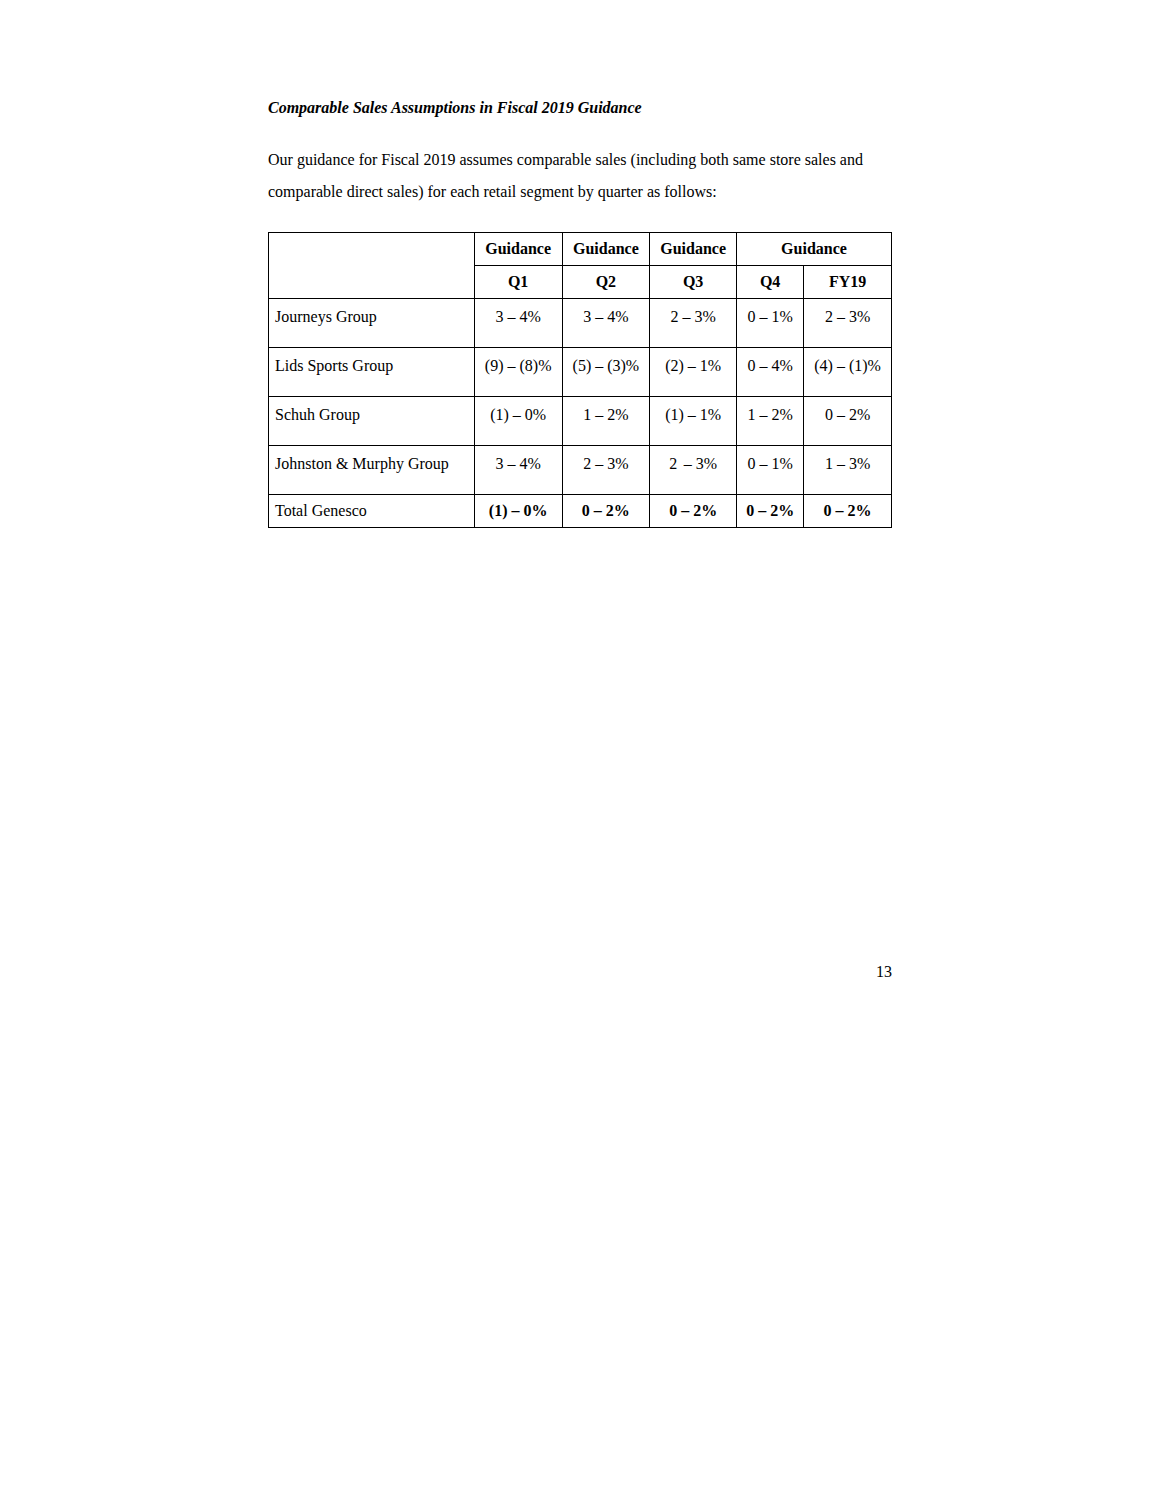Comparable Sales Assumptions in Fiscal 2019 Guidance
Our guidance for Fiscal 2019 assumes comparable sales (including both same store sales and comparable direct sales) for each retail segment by quarter as follows:
| | Guidance | Guidance | Guidance | Guidance |
| --- | --- | --- | --- | --- |
| | Q1 | Q2 | Q3 | Q4 | FY19 |
| Journeys Group | 3 – 4% | 3 – 4% | 2 – 3% | 0 – 1% | 2 – 3% |
| Lids Sports Group | (9) – (8)% | (5) – (3)% | (2) – 1% | 0 – 4% | (4) – (1)% |
| Schuh Group | (1) – 0% | 1 – 2% | (1) – 1% | 1 – 2% | 0 – 2% |
| Johnston & Murphy Group | 3 – 4% | 2 – 3% | 2 – 3% | 0 – 1% | 1 – 3% |
| Total Genesco | (1) – 0% | 0 – 2% | 0 – 2% | 0 – 2% | 0 – 2% |
13